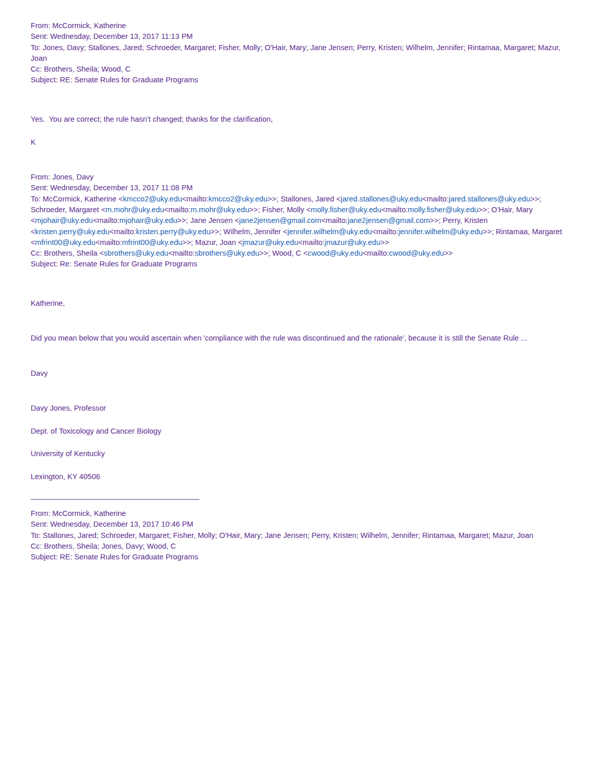From: McCormick, Katherine
Sent: Wednesday, December 13, 2017 11:13 PM
To: Jones, Davy; Stallones, Jared; Schroeder, Margaret; Fisher, Molly; O'Hair, Mary; Jane Jensen; Perry, Kristen; Wilhelm, Jennifer; Rintamaa, Margaret; Mazur, Joan
Cc: Brothers, Sheila; Wood, C
Subject: RE: Senate Rules for Graduate Programs
Yes. You are correct; the rule hasn’t changed; thanks for the clarification,
K
From: Jones, Davy
Sent: Wednesday, December 13, 2017 11:08 PM
To: McCormick, Katherine <kmcco2@uky.edu<mailto:kmcco2@uky.edu>>; Stallones, Jared <jared.stallones@uky.edu<mailto:jared.stallones@uky.edu>>; Schroeder, Margaret <m.mohr@uky.edu<mailto:m.mohr@uky.edu>>; Fisher, Molly <molly.fisher@uky.edu<mailto:molly.fisher@uky.edu>>; O'Hair, Mary <mjohair@uky.edu<mailto:mjohair@uky.edu>>; Jane Jensen <jane2jensen@gmail.com<mailto:jane2jensen@gmail.com>>; Perry, Kristen <kristen.perry@uky.edu<mailto:kristen.perry@uky.edu>>; Wilhelm, Jennifer <jennifer.wilhelm@uky.edu<mailto:jennifer.wilhelm@uky.edu>>; Rintamaa, Margaret <mfrint00@uky.edu<mailto:mfrint00@uky.edu>>; Mazur, Joan <jmazur@uky.edu<mailto:jmazur@uky.edu>>
Cc: Brothers, Sheila <sbrothers@uky.edu<mailto:sbrothers@uky.edu>>; Wood, C <cwood@uky.edu<mailto:cwood@uky.edu>>
Subject: Re: Senate Rules for Graduate Programs
Katherine,
Did you mean below that you would ascertain when 'compliance with the rule was discontinued and the rationale', because it is still the Senate Rule ...
Davy
Davy Jones, Professor
Dept. of Toxicology and Cancer Biology
University of Kentucky
Lexington, KY 40506
From: McCormick, Katherine
Sent: Wednesday, December 13, 2017 10:46 PM
To: Stallones, Jared; Schroeder, Margaret; Fisher, Molly; O'Hair, Mary; Jane Jensen; Perry, Kristen; Wilhelm, Jennifer; Rintamaa, Margaret; Mazur, Joan
Cc: Brothers, Sheila; Jones, Davy; Wood, C
Subject: RE: Senate Rules for Graduate Programs